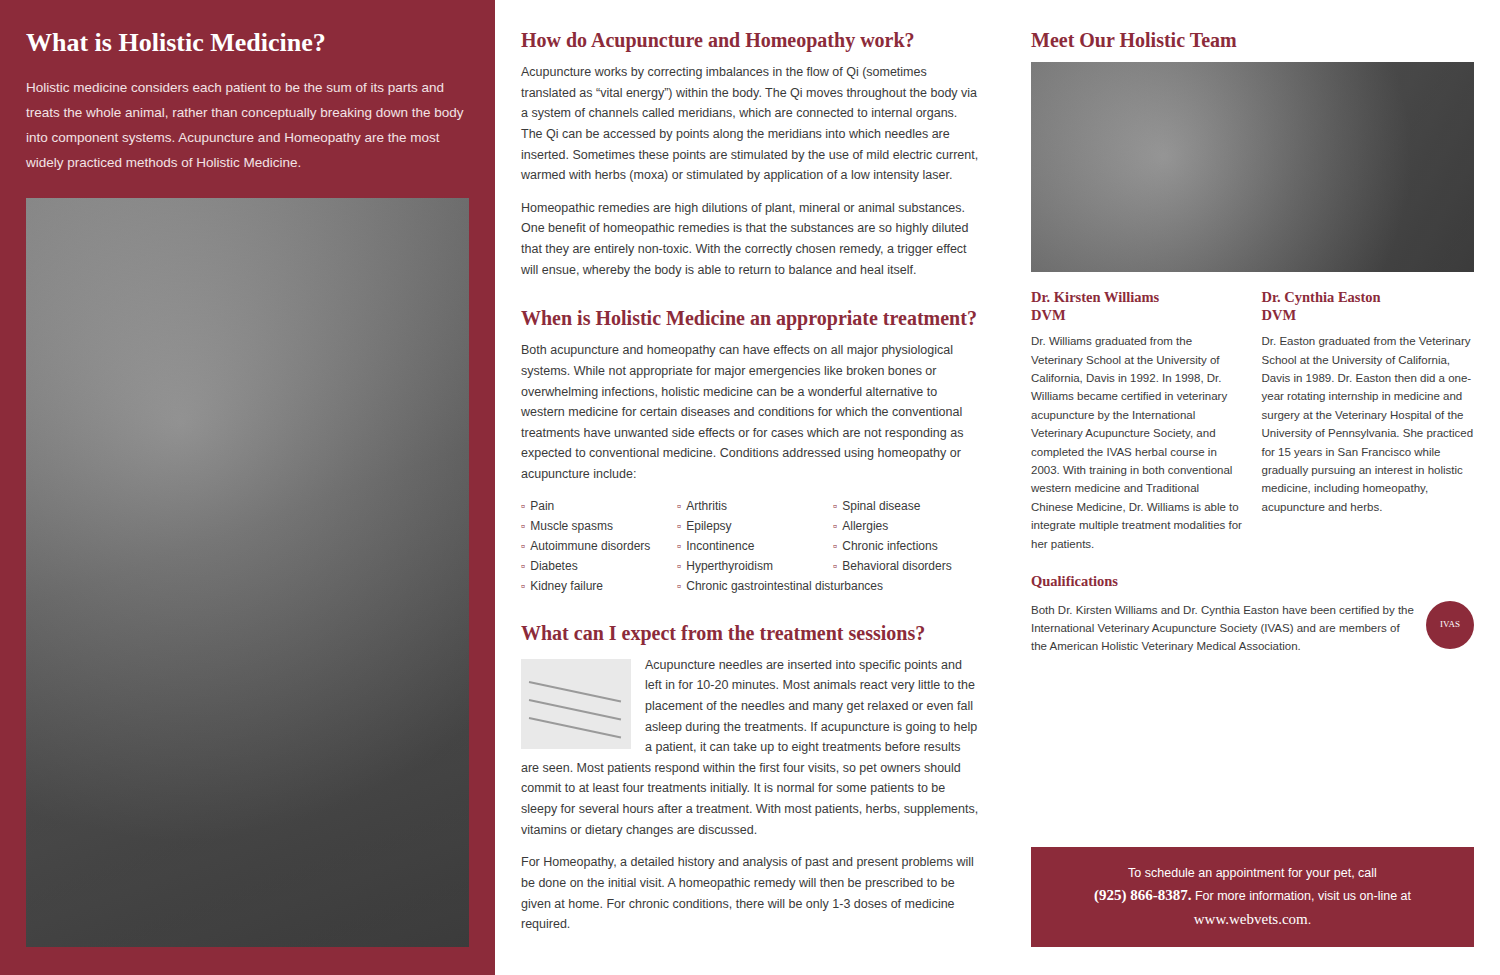What is Holistic Medicine?
Holistic medicine considers each patient to be the sum of its parts and treats the whole animal, rather than conceptually breaking down the body into component systems. Acupuncture and Homeopathy are the most widely practiced methods of Holistic Medicine.
How do Acupuncture and Homeopathy work?
Acupuncture works by correcting imbalances in the flow of Qi (sometimes translated as “vital energy”) within the body. The Qi moves throughout the body via a system of channels called meridians, which are connected to internal organs. The Qi can be accessed by points along the meridians into which needles are inserted. Sometimes these points are stimulated by the use of mild electric current, warmed with herbs (moxa) or stimulated by application of a low intensity laser.
Homeopathic remedies are high dilutions of plant, mineral or animal substances. One benefit of homeopathic remedies is that the substances are so highly diluted that they are entirely non-toxic. With the correctly chosen remedy, a trigger effect will ensue, whereby the body is able to return to balance and heal itself.
When is Holistic Medicine an appropriate treatment?
Both acupuncture and homeopathy can have effects on all major physiological systems. While not appropriate for major emergencies like broken bones or overwhelming infections, holistic medicine can be a wonderful alternative to western medicine for certain diseases and conditions for which the conventional treatments have unwanted side effects or for cases which are not responding as expected to conventional medicine. Conditions addressed using homeopathy or acupuncture include:
Pain
Arthritis
Spinal disease
Muscle spasms
Epilepsy
Allergies
Autoimmune disorders
Incontinence
Chronic infections
Diabetes
Hyperthyroidism
Behavioral disorders
Kidney failure
Chronic gastrointestinal disturbances
What can I expect from the treatment sessions?
Acupuncture needles are inserted into specific points and left in for 10-20 minutes. Most animals react very little to the placement of the needles and many get relaxed or even fall asleep during the treatments. If acupuncture is going to help a patient, it can take up to eight treatments before results are seen. Most patients respond within the first four visits, so pet owners should commit to at least four treatments initially. It is normal for some patients to be sleepy for several hours after a treatment. With most patients, herbs, supplements, vitamins or dietary changes are discussed.
For Homeopathy, a detailed history and analysis of past and present problems will be done on the initial visit. A homeopathic remedy will then be prescribed to be given at home. For chronic conditions, there will be only 1-3 doses of medicine required.
Meet Our Holistic Team
Dr. Kirsten Williams
DVM
Dr. Williams graduated from the Veterinary School at the University of California, Davis in 1992. In 1998, Dr. Williams became certified in veterinary acupuncture by the International Veterinary Acupuncture Society, and completed the IVAS herbal course in 2003. With training in both conventional western medicine and Traditional Chinese Medicine, Dr. Williams is able to integrate multiple treatment modalities for her patients.
Dr. Cynthia Easton
DVM
Dr. Easton graduated from the Veterinary School at the University of California, Davis in 1989. Dr. Easton then did a one-year rotating internship in medicine and surgery at the Veterinary Hospital of the University of Pennsylvania. She practiced for 15 years in San Francisco while gradually pursuing an interest in holistic medicine, including homeopathy, acupuncture and herbs.
Qualifications
IVAS Both Dr. Kirsten Williams and Dr. Cynthia Easton have been certified by the International Veterinary Acupuncture Society (IVAS) and are members of the American Holistic Veterinary Medical Association.
To schedule an appointment for your pet, call
(925) 866-8387. For more information, visit us on-line at www.webvets.com.